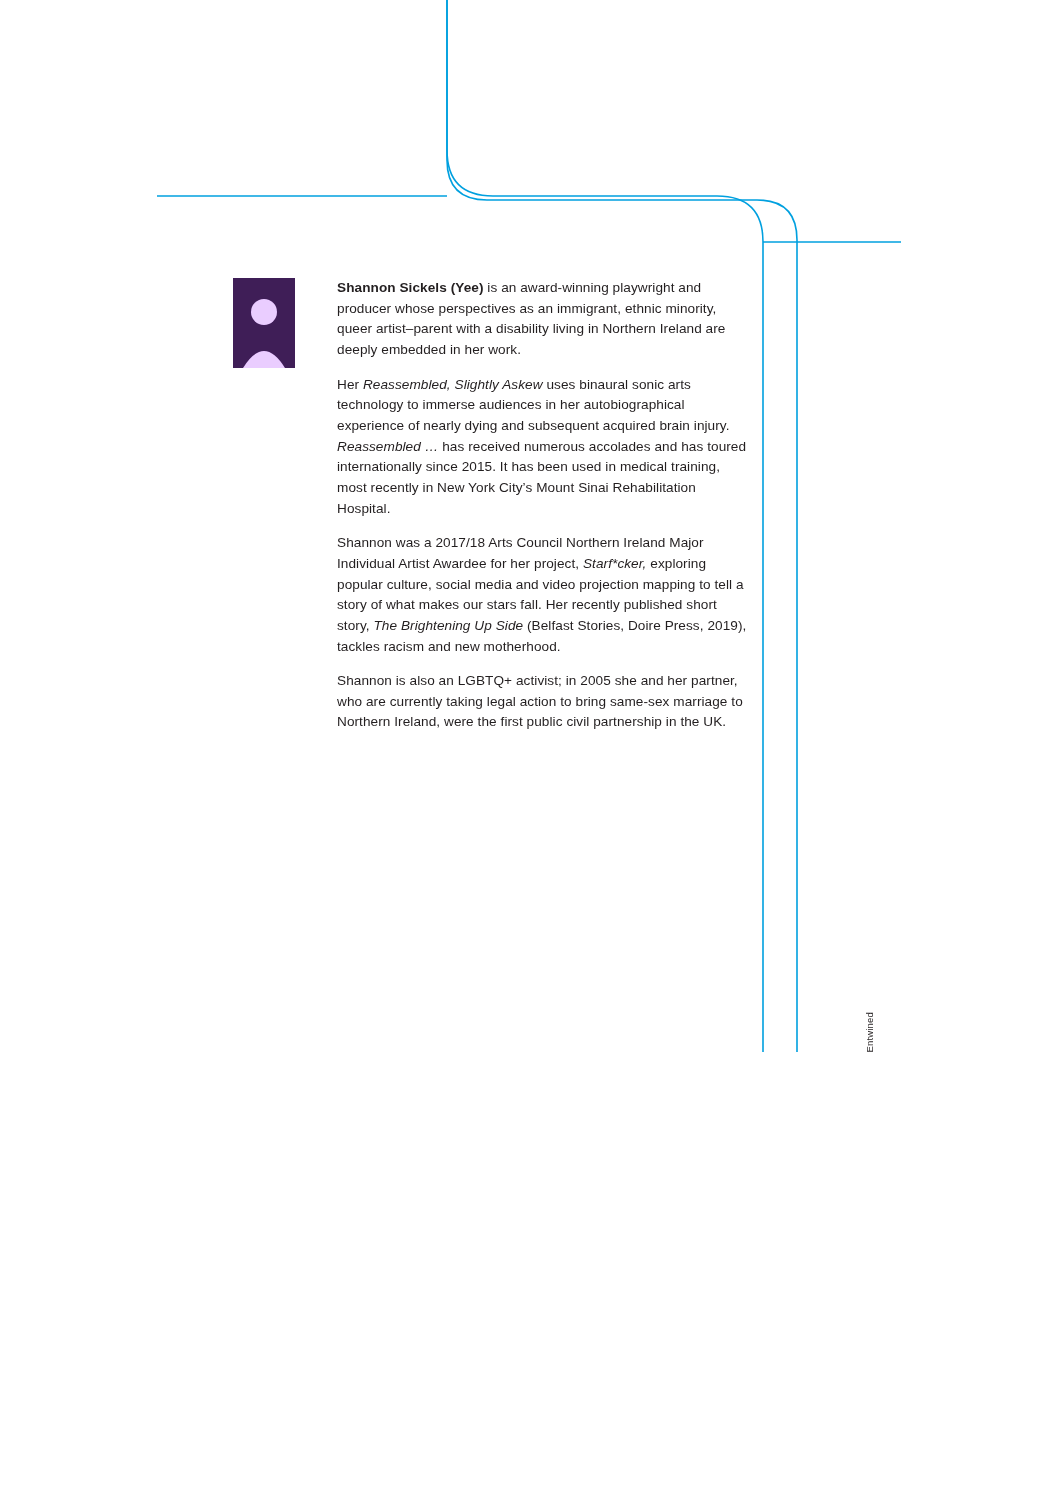Shannon Sickels (Yee) is an award-winning playwright and producer whose perspectives as an immigrant, ethnic minority, queer artist–parent with a disability living in Northern Ireland are deeply embedded in her work.
Her Reassembled, Slightly Askew uses binaural sonic arts technology to immerse audiences in her autobiographical experience of nearly dying and subsequent acquired brain injury. Reassembled … has received numerous accolades and has toured internationally since 2015. It has been used in medical training, most recently in New York City’s Mount Sinai Rehabilitation Hospital.
Shannon was a 2017/18 Arts Council Northern Ireland Major Individual Artist Awardee for her project, Starf*cker, exploring popular culture, social media and video projection mapping to tell a story of what makes our stars fall. Her recently published short story, The Brightening Up Side (Belfast Stories, Doire Press, 2019), tackles racism and new motherhood.
Shannon is also an LGBTQ+ activist; in 2005 she and her partner, who are currently taking legal action to bring same-sex marriage to Northern Ireland, were the first public civil partnership in the UK.
Britain and Ireland: Lives Entwined